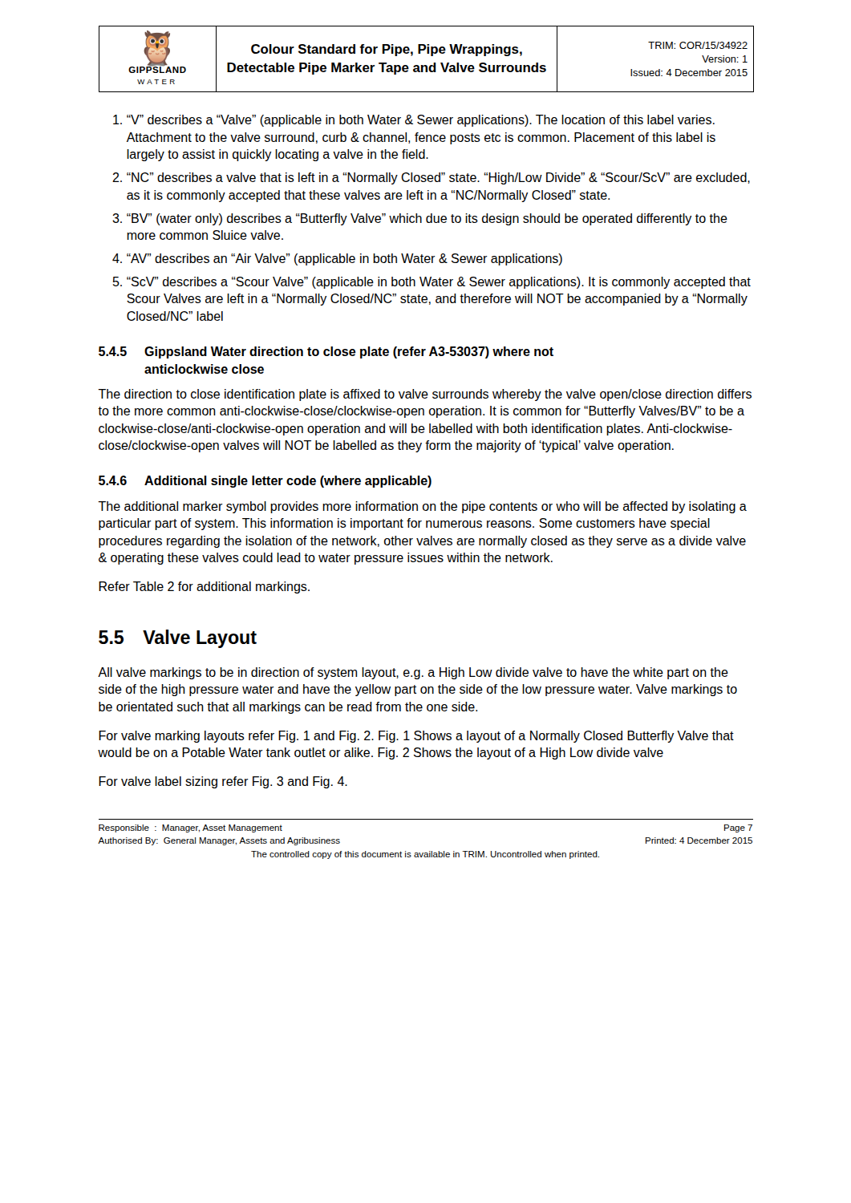🦉 GIPPSLAND WATER
Colour Standard for Pipe, Pipe Wrappings, Detectable Pipe Marker Tape and Valve Surrounds
TRIM: COR/15/34922
Version: 1
Issued: 4 December 2015
“V” describes a “Valve” (applicable in both Water & Sewer applications). The location of this label varies. Attachment to the valve surround, curb & channel, fence posts etc is common. Placement of this label is largely to assist in quickly locating a valve in the field.
“NC” describes a valve that is left in a “Normally Closed” state. “High/Low Divide” & “Scour/ScV” are excluded, as it is commonly accepted that these valves are left in a “NC/Normally Closed” state.
“BV” (water only) describes a “Butterfly Valve” which due to its design should be operated differently to the more common Sluice valve.
“AV” describes an “Air Valve” (applicable in both Water & Sewer applications)
“ScV” describes a “Scour Valve” (applicable in both Water & Sewer applications). It is commonly accepted that Scour Valves are left in a “Normally Closed/NC” state, and therefore will NOT be accompanied by a “Normally Closed/NC” label
5.4.5 Gippsland Water direction to close plate (refer A3-53037) where notanticlockwise close
The direction to close identification plate is affixed to valve surrounds whereby the valve open/close direction differs to the more common anti-clockwise-close/clockwise-open operation. It is common for “Butterfly Valves/BV” to be a clockwise-close/anti-clockwise-open operation and will be labelled with both identification plates. Anti-clockwise-close/clockwise-open valves will NOT be labelled as they form the majority of ‘typical’ valve operation.
5.4.6 Additional single letter code (where applicable)
The additional marker symbol provides more information on the pipe contents or who will be affected by isolating a particular part of system. This information is important for numerous reasons. Some customers have special procedures regarding the isolation of the network, other valves are normally closed as they serve as a divide valve & operating these valves could lead to water pressure issues within the network.
Refer Table 2 for additional markings.
5.5 Valve Layout
All valve markings to be in direction of system layout, e.g. a High Low divide valve to have the white part on the side of the high pressure water and have the yellow part on the side of the low pressure water. Valve markings to be orientated such that all markings can be read from the one side.
For valve marking layouts refer Fig. 1 and Fig. 2. Fig. 1 Shows a layout of a Normally Closed Butterfly Valve that would be on a Potable Water tank outlet or alike. Fig. 2 Shows the layout of a High Low divide valve
For valve label sizing refer Fig. 3 and Fig. 4.
Responsible : Manager, Asset Management Page 7
Authorised By: General Manager, Assets and Agribusiness Printed: 4 December 2015
The controlled copy of this document is available in TRIM. Uncontrolled when printed.